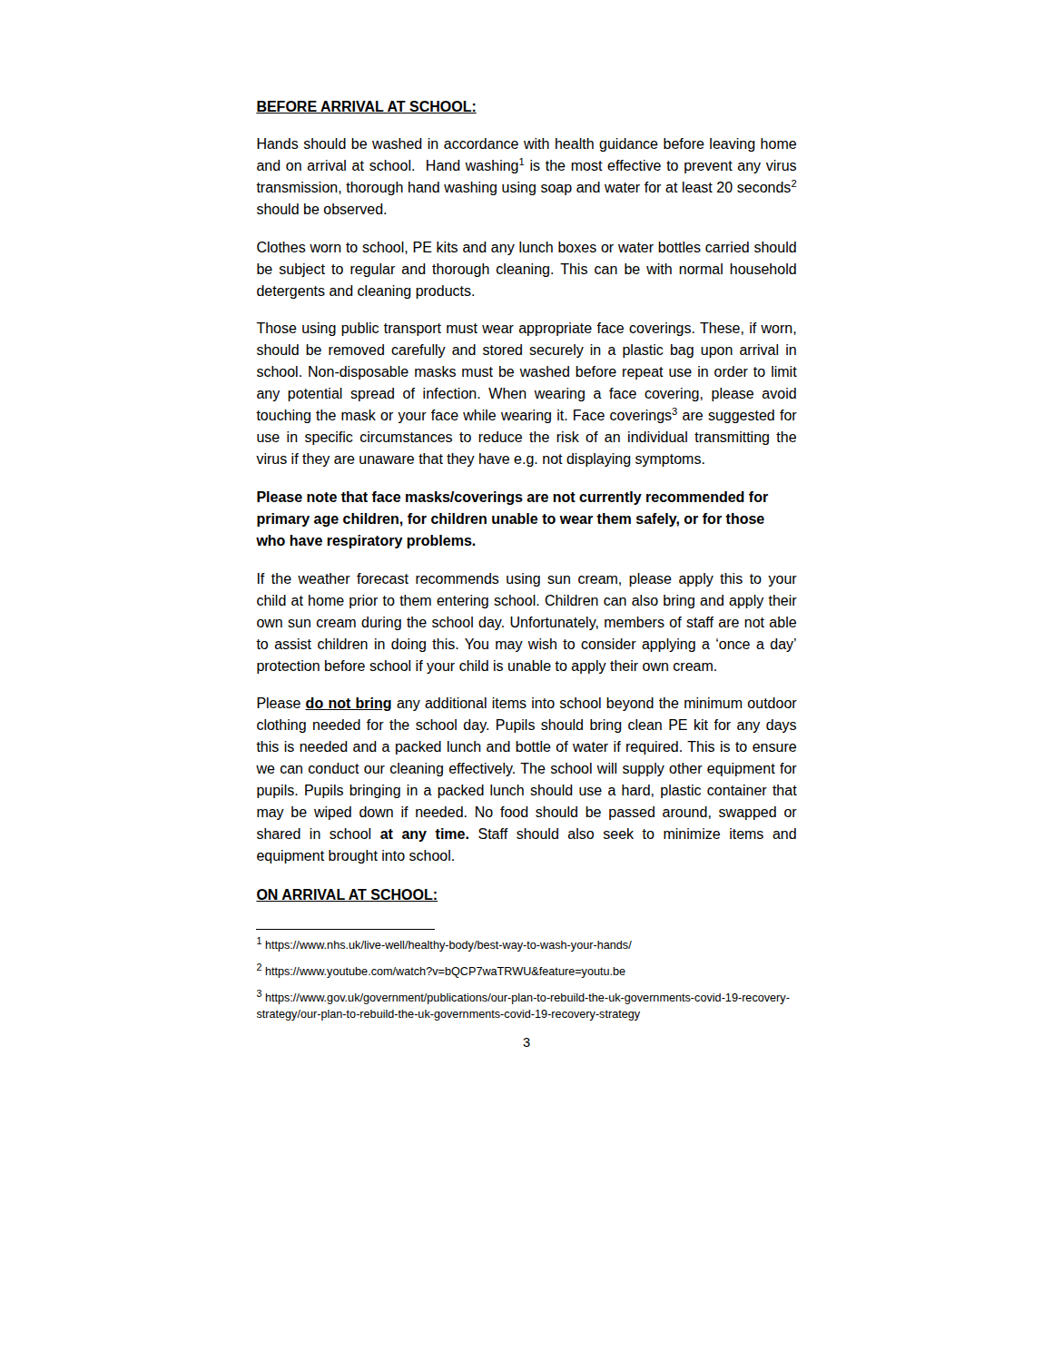BEFORE ARRIVAL AT SCHOOL:
Hands should be washed in accordance with health guidance before leaving home and on arrival at school. Hand washing1 is the most effective to prevent any virus transmission, thorough hand washing using soap and water for at least 20 seconds2 should be observed.
Clothes worn to school, PE kits and any lunch boxes or water bottles carried should be subject to regular and thorough cleaning. This can be with normal household detergents and cleaning products.
Those using public transport must wear appropriate face coverings. These, if worn, should be removed carefully and stored securely in a plastic bag upon arrival in school. Non-disposable masks must be washed before repeat use in order to limit any potential spread of infection. When wearing a face covering, please avoid touching the mask or your face while wearing it. Face coverings3 are suggested for use in specific circumstances to reduce the risk of an individual transmitting the virus if they are unaware that they have e.g. not displaying symptoms.
Please note that face masks/coverings are not currently recommended for primary age children, for children unable to wear them safely, or for those who have respiratory problems.
If the weather forecast recommends using sun cream, please apply this to your child at home prior to them entering school. Children can also bring and apply their own sun cream during the school day. Unfortunately, members of staff are not able to assist children in doing this. You may wish to consider applying a ‘once a day’ protection before school if your child is unable to apply their own cream.
Please do not bring any additional items into school beyond the minimum outdoor clothing needed for the school day. Pupils should bring clean PE kit for any days this is needed and a packed lunch and bottle of water if required. This is to ensure we can conduct our cleaning effectively. The school will supply other equipment for pupils. Pupils bringing in a packed lunch should use a hard, plastic container that may be wiped down if needed. No food should be passed around, swapped or shared in school at any time. Staff should also seek to minimize items and equipment brought into school.
ON ARRIVAL AT SCHOOL:
1 https://www.nhs.uk/live-well/healthy-body/best-way-to-wash-your-hands/
2 https://www.youtube.com/watch?v=bQCP7waTRWU&feature=youtu.be
3 https://www.gov.uk/government/publications/our-plan-to-rebuild-the-uk-governments-covid-19-recovery-strategy/our-plan-to-rebuild-the-uk-governments-covid-19-recovery-strategy
3